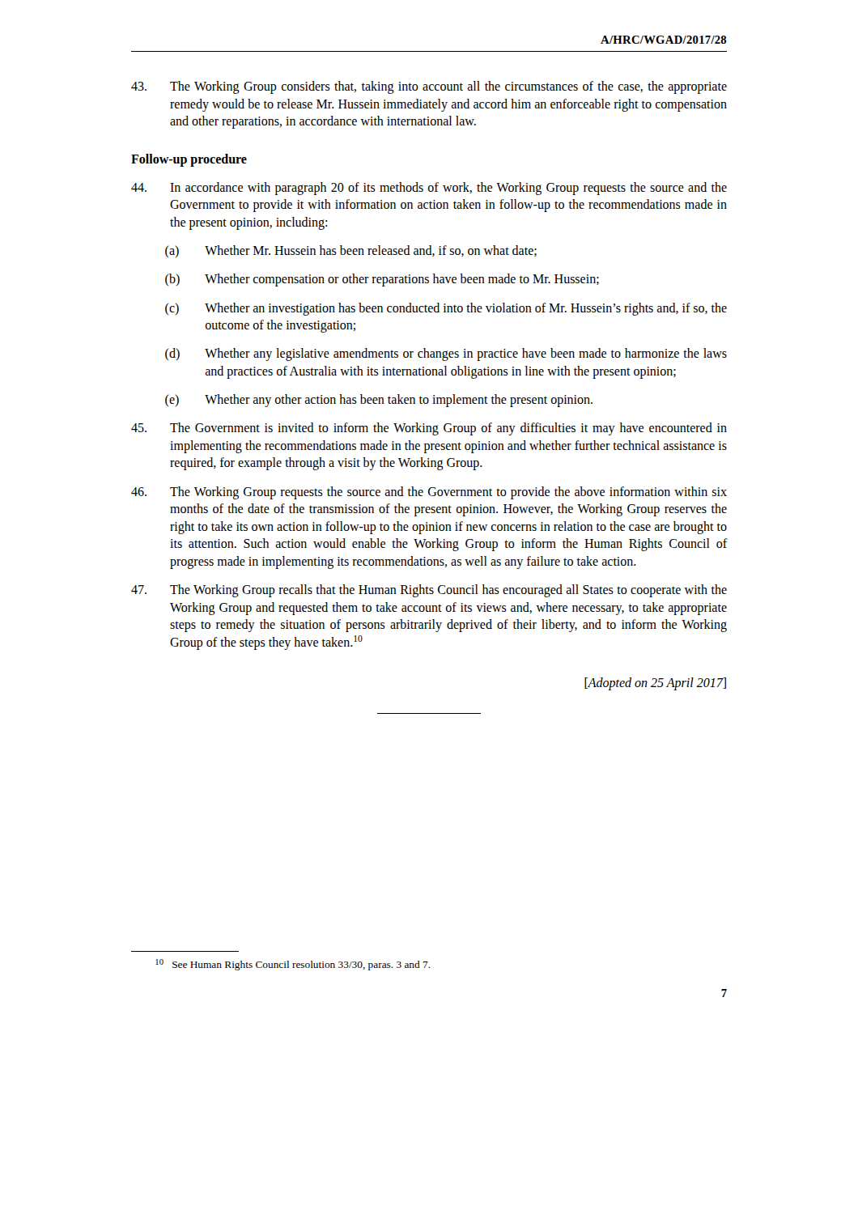A/HRC/WGAD/2017/28
43.
The Working Group considers that, taking into account all the circumstances of the case, the appropriate remedy would be to release Mr. Hussein immediately and accord him an enforceable right to compensation and other reparations, in accordance with international law.
Follow-up procedure
44.
In accordance with paragraph 20 of its methods of work, the Working Group requests the source and the Government to provide it with information on action taken in follow-up to the recommendations made in the present opinion, including:
(a) Whether Mr. Hussein has been released and, if so, on what date;
(b) Whether compensation or other reparations have been made to Mr. Hussein;
(c) Whether an investigation has been conducted into the violation of Mr. Hussein’s rights and, if so, the outcome of the investigation;
(d) Whether any legislative amendments or changes in practice have been made to harmonize the laws and practices of Australia with its international obligations in line with the present opinion;
(e) Whether any other action has been taken to implement the present opinion.
45.
The Government is invited to inform the Working Group of any difficulties it may have encountered in implementing the recommendations made in the present opinion and whether further technical assistance is required, for example through a visit by the Working Group.
46.
The Working Group requests the source and the Government to provide the above information within six months of the date of the transmission of the present opinion. However, the Working Group reserves the right to take its own action in follow-up to the opinion if new concerns in relation to the case are brought to its attention. Such action would enable the Working Group to inform the Human Rights Council of progress made in implementing its recommendations, as well as any failure to take action.
47.
The Working Group recalls that the Human Rights Council has encouraged all States to cooperate with the Working Group and requested them to take account of its views and, where necessary, to take appropriate steps to remedy the situation of persons arbitrarily deprived of their liberty, and to inform the Working Group of the steps they have taken.10
[Adopted on 25 April 2017]
10
See Human Rights Council resolution 33/30, paras. 3 and 7.
7